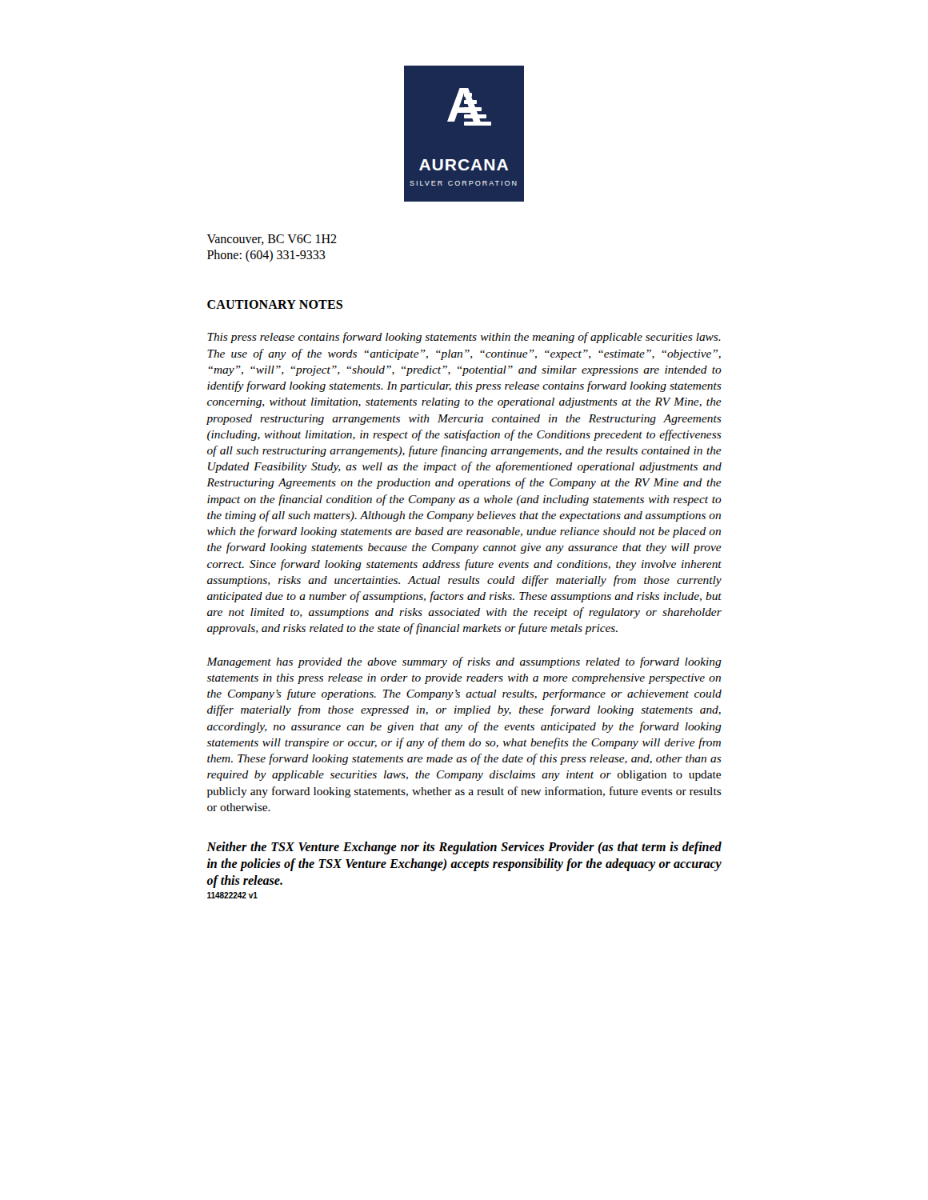A
AURCANA
SILVER CORPORATION
Vancouver, BC V6C 1H2
Phone: (604) 331-9333
CAUTIONARY NOTES
This press release contains forward looking statements within the meaning of applicable securities laws. The use of any of the words “anticipate”, “plan”, “continue”, “expect”, “estimate”, “objective”, “may”, “will”, “project”, “should”, “predict”, “potential” and similar expressions are intended to identify forward looking statements. In particular, this press release contains forward looking statements concerning, without limitation, statements relating to the operational adjustments at the RV Mine, the proposed restructuring arrangements with Mercuria contained in the Restructuring Agreements (including, without limitation, in respect of the satisfaction of the Conditions precedent to effectiveness of all such restructuring arrangements), future financing arrangements, and the results contained in the Updated Feasibility Study, as well as the impact of the aforementioned operational adjustments and Restructuring Agreements on the production and operations of the Company at the RV Mine and the impact on the financial condition of the Company as a whole (and including statements with respect to the timing of all such matters). Although the Company believes that the expectations and assumptions on which the forward looking statements are based are reasonable, undue reliance should not be placed on the forward looking statements because the Company cannot give any assurance that they will prove correct. Since forward looking statements address future events and conditions, they involve inherent assumptions, risks and uncertainties. Actual results could differ materially from those currently anticipated due to a number of assumptions, factors and risks. These assumptions and risks include, but are not limited to, assumptions and risks associated with the receipt of regulatory or shareholder approvals, and risks related to the state of financial markets or future metals prices.
Management has provided the above summary of risks and assumptions related to forward looking statements in this press release in order to provide readers with a more comprehensive perspective on the Company’s future operations. The Company’s actual results, performance or achievement could differ materially from those expressed in, or implied by, these forward looking statements and, accordingly, no assurance can be given that any of the events anticipated by the forward looking statements will transpire or occur, or if any of them do so, what benefits the Company will derive from them. These forward looking statements are made as of the date of this press release, and, other than as required by applicable securities laws, the Company disclaims any intent or obligation to update publicly any forward looking statements, whether as a result of new information, future events or results or otherwise.
Neither the TSX Venture Exchange nor its Regulation Services Provider (as that term is defined in the policies of the TSX Venture Exchange) accepts responsibility for the adequacy or accuracy of this release.
114822242 v1